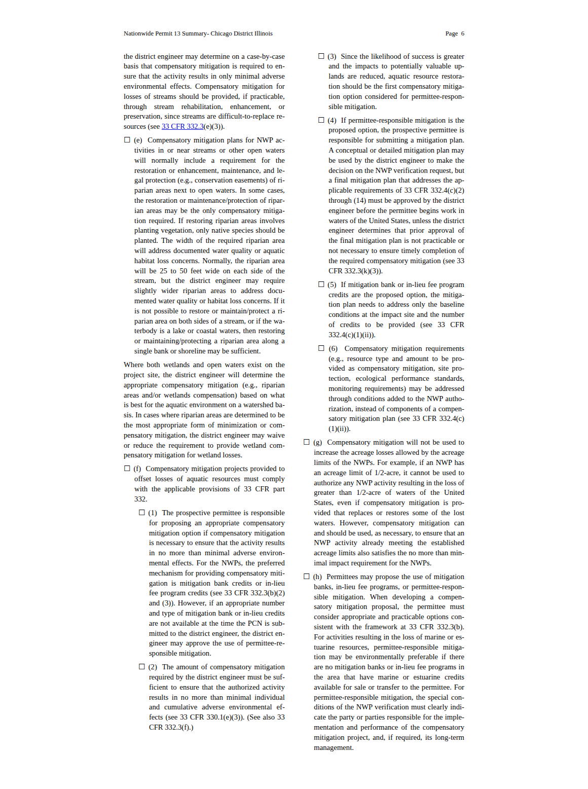Nationwide Permit 13 Summary- Chicago District Illinois Page 6
the district engineer may determine on a case-by-case basis that compensatory mitigation is required to ensure that the activity results in only minimal adverse environmental effects. Compensatory mitigation for losses of streams should be provided, if practicable, through stream rehabilitation, enhancement, or preservation, since streams are difficult-to-replace resources (see 33 CFR 332.3(e)(3)).
(e) Compensatory mitigation plans for NWP activities in or near streams or other open waters will normally include a requirement for the restoration or enhancement, maintenance, and legal protection (e.g., conservation easements) of riparian areas next to open waters. In some cases, the restoration or maintenance/protection of riparian areas may be the only compensatory mitigation required. If restoring riparian areas involves planting vegetation, only native species should be planted. The width of the required riparian area will address documented water quality or aquatic habitat loss concerns. Normally, the riparian area will be 25 to 50 feet wide on each side of the stream, but the district engineer may require slightly wider riparian areas to address documented water quality or habitat loss concerns. If it is not possible to restore or maintain/protect a riparian area on both sides of a stream, or if the waterbody is a lake or coastal waters, then restoring or maintaining/protecting a riparian area along a single bank or shoreline may be sufficient.
Where both wetlands and open waters exist on the project site, the district engineer will determine the appropriate compensatory mitigation (e.g., riparian areas and/or wetlands compensation) based on what is best for the aquatic environment on a watershed basis. In cases where riparian areas are determined to be the most appropriate form of minimization or compensatory mitigation, the district engineer may waive or reduce the requirement to provide wetland compensatory mitigation for wetland losses.
(f) Compensatory mitigation projects provided to offset losses of aquatic resources must comply with the applicable provisions of 33 CFR part 332.
(1) The prospective permittee is responsible for proposing an appropriate compensatory mitigation option if compensatory mitigation is necessary to ensure that the activity results in no more than minimal adverse environmental effects. For the NWPs, the preferred mechanism for providing compensatory mitigation is mitigation bank credits or in-lieu fee program credits (see 33 CFR 332.3(b)(2) and (3)). However, if an appropriate number and type of mitigation bank or in-lieu credits are not available at the time the PCN is submitted to the district engineer, the district engineer may approve the use of permittee-responsible mitigation.
(2) The amount of compensatory mitigation required by the district engineer must be sufficient to ensure that the authorized activity results in no more than minimal individual and cumulative adverse environmental effects (see 33 CFR 330.1(e)(3)). (See also 33 CFR 332.3(f).)
(3) Since the likelihood of success is greater and the impacts to potentially valuable uplands are reduced, aquatic resource restoration should be the first compensatory mitigation option considered for permittee-responsible mitigation.
(4) If permittee-responsible mitigation is the proposed option, the prospective permittee is responsible for submitting a mitigation plan. A conceptual or detailed mitigation plan may be used by the district engineer to make the decision on the NWP verification request, but a final mitigation plan that addresses the applicable requirements of 33 CFR 332.4(c)(2) through (14) must be approved by the district engineer before the permittee begins work in waters of the United States, unless the district engineer determines that prior approval of the final mitigation plan is not practicable or not necessary to ensure timely completion of the required compensatory mitigation (see 33 CFR 332.3(k)(3)).
(5) If mitigation bank or in-lieu fee program credits are the proposed option, the mitigation plan needs to address only the baseline conditions at the impact site and the number of credits to be provided (see 33 CFR 332.4(c)(1)(ii)).
(6) Compensatory mitigation requirements (e.g., resource type and amount to be provided as compensatory mitigation, site protection, ecological performance standards, monitoring requirements) may be addressed through conditions added to the NWP authorization, instead of components of a compensatory mitigation plan (see 33 CFR 332.4(c)(1)(ii)).
(g) Compensatory mitigation will not be used to increase the acreage losses allowed by the acreage limits of the NWPs. For example, if an NWP has an acreage limit of 1/2-acre, it cannot be used to authorize any NWP activity resulting in the loss of greater than 1/2-acre of waters of the United States, even if compensatory mitigation is provided that replaces or restores some of the lost waters. However, compensatory mitigation can and should be used, as necessary, to ensure that an NWP activity already meeting the established acreage limits also satisfies the no more than minimal impact requirement for the NWPs.
(h) Permittees may propose the use of mitigation banks, in-lieu fee programs, or permittee-responsible mitigation. When developing a compensatory mitigation proposal, the permittee must consider appropriate and practicable options consistent with the framework at 33 CFR 332.3(b). For activities resulting in the loss of marine or estuarine resources, permittee-responsible mitigation may be environmentally preferable if there are no mitigation banks or in-lieu fee programs in the area that have marine or estuarine credits available for sale or transfer to the permittee. For permittee-responsible mitigation, the special conditions of the NWP verification must clearly indicate the party or parties responsible for the implementation and performance of the compensatory mitigation project, and, if required, its long-term management.